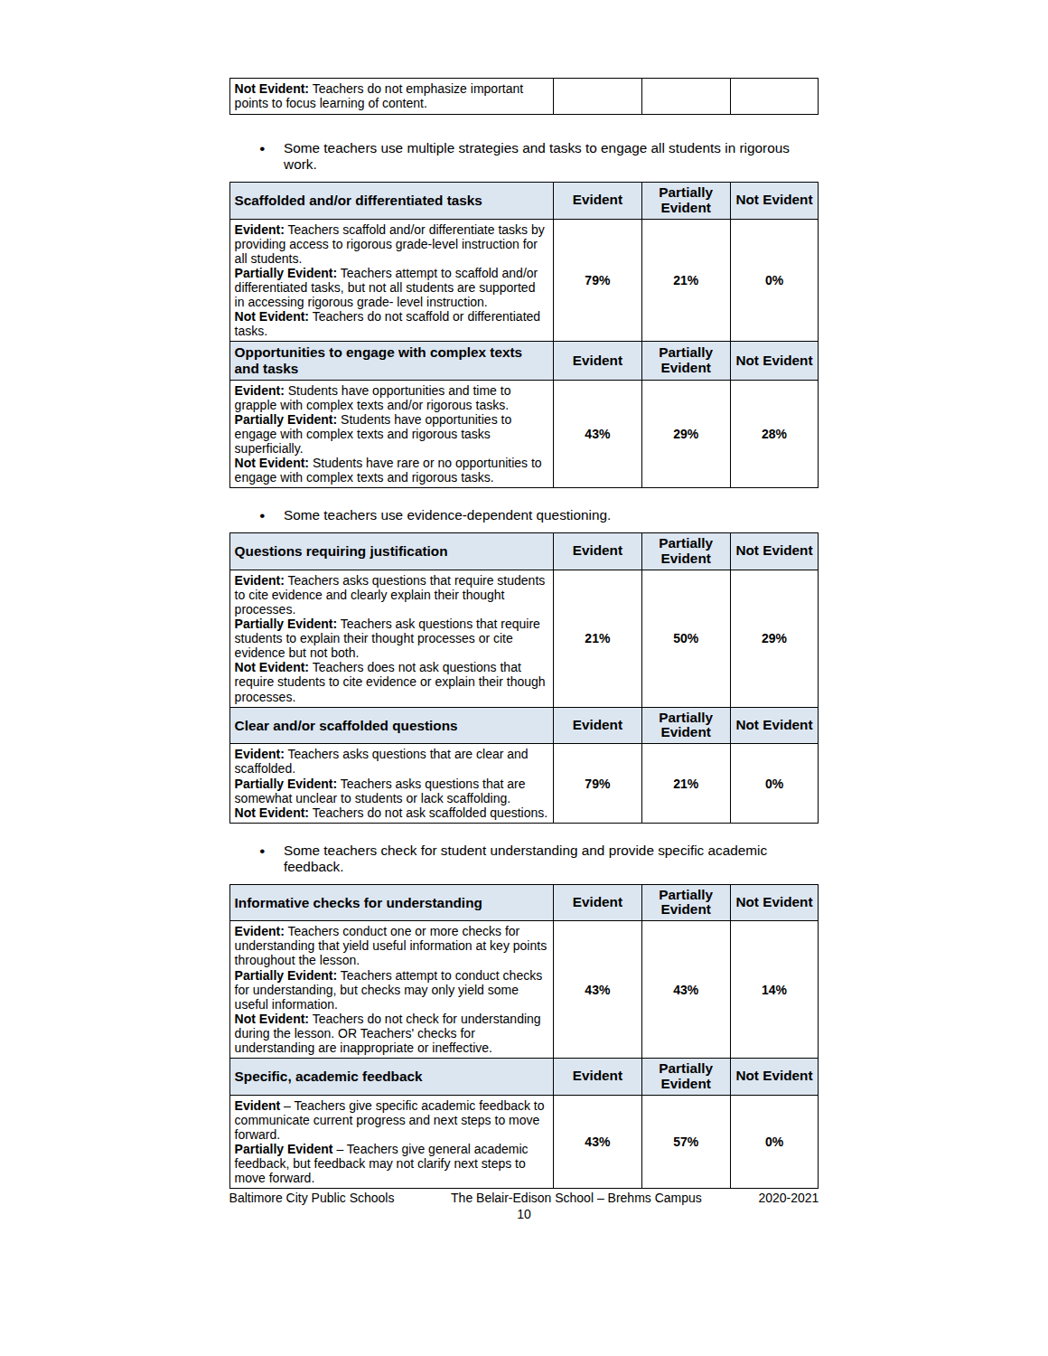| Not Evident: Teachers do not emphasize important points to focus learning of content. | | | |
Some teachers use multiple strategies and tasks to engage all students in rigorous work.
| Scaffolded and/or differentiated tasks | Evident | Partially Evident | Not Evident |
| Evident: Teachers scaffold and/or differentiate tasks by providing access to rigorous grade-level instruction for all students. Partially Evident: Teachers attempt to scaffold and/or differentiated tasks, but not all students are supported in accessing rigorous grade- level instruction. Not Evident: Teachers do not scaffold or differentiated tasks. | 79% | 21% | 0% |
| Opportunities to engage with complex texts and tasks | Evident | Partially Evident | Not Evident |
| Evident: Students have opportunities and time to grapple with complex texts and/or rigorous tasks. Partially Evident: Students have opportunities to engage with complex texts and rigorous tasks superficially. Not Evident: Students have rare or no opportunities to engage with complex texts and rigorous tasks. | 43% | 29% | 28% |
Some teachers use evidence-dependent questioning.
| Questions requiring justification | Evident | Partially Evident | Not Evident |
| Evident: Teachers asks questions that require students to cite evidence and clearly explain their thought processes. Partially Evident: Teachers ask questions that require students to explain their thought processes or cite evidence but not both. Not Evident: Teachers does not ask questions that require students to cite evidence or explain their though processes. | 21% | 50% | 29% |
| Clear and/or scaffolded questions | Evident | Partially Evident | Not Evident |
| Evident: Teachers asks questions that are clear and scaffolded. Partially Evident: Teachers asks questions that are somewhat unclear to students or lack scaffolding. Not Evident: Teachers do not ask scaffolded questions. | 79% | 21% | 0% |
Some teachers check for student understanding and provide specific academic feedback.
| Informative checks for understanding | Evident | Partially Evident | Not Evident |
| Evident: Teachers conduct one or more checks for understanding that yield useful information at key points throughout the lesson. Partially Evident: Teachers attempt to conduct checks for understanding, but checks may only yield some useful information. Not Evident: Teachers do not check for understanding during the lesson. OR Teachers' checks for understanding are inappropriate or ineffective. | 43% | 43% | 14% |
| Specific, academic feedback | Evident | Partially Evident | Not Evident |
| Evident – Teachers give specific academic feedback to communicate current progress and next steps to move forward. Partially Evident – Teachers give general academic feedback, but feedback may not clarify next steps to move forward. | 43% | 57% | 0% |
Baltimore City Public Schools The Belair-Edison School – Brehms Campus 2020-2021
10